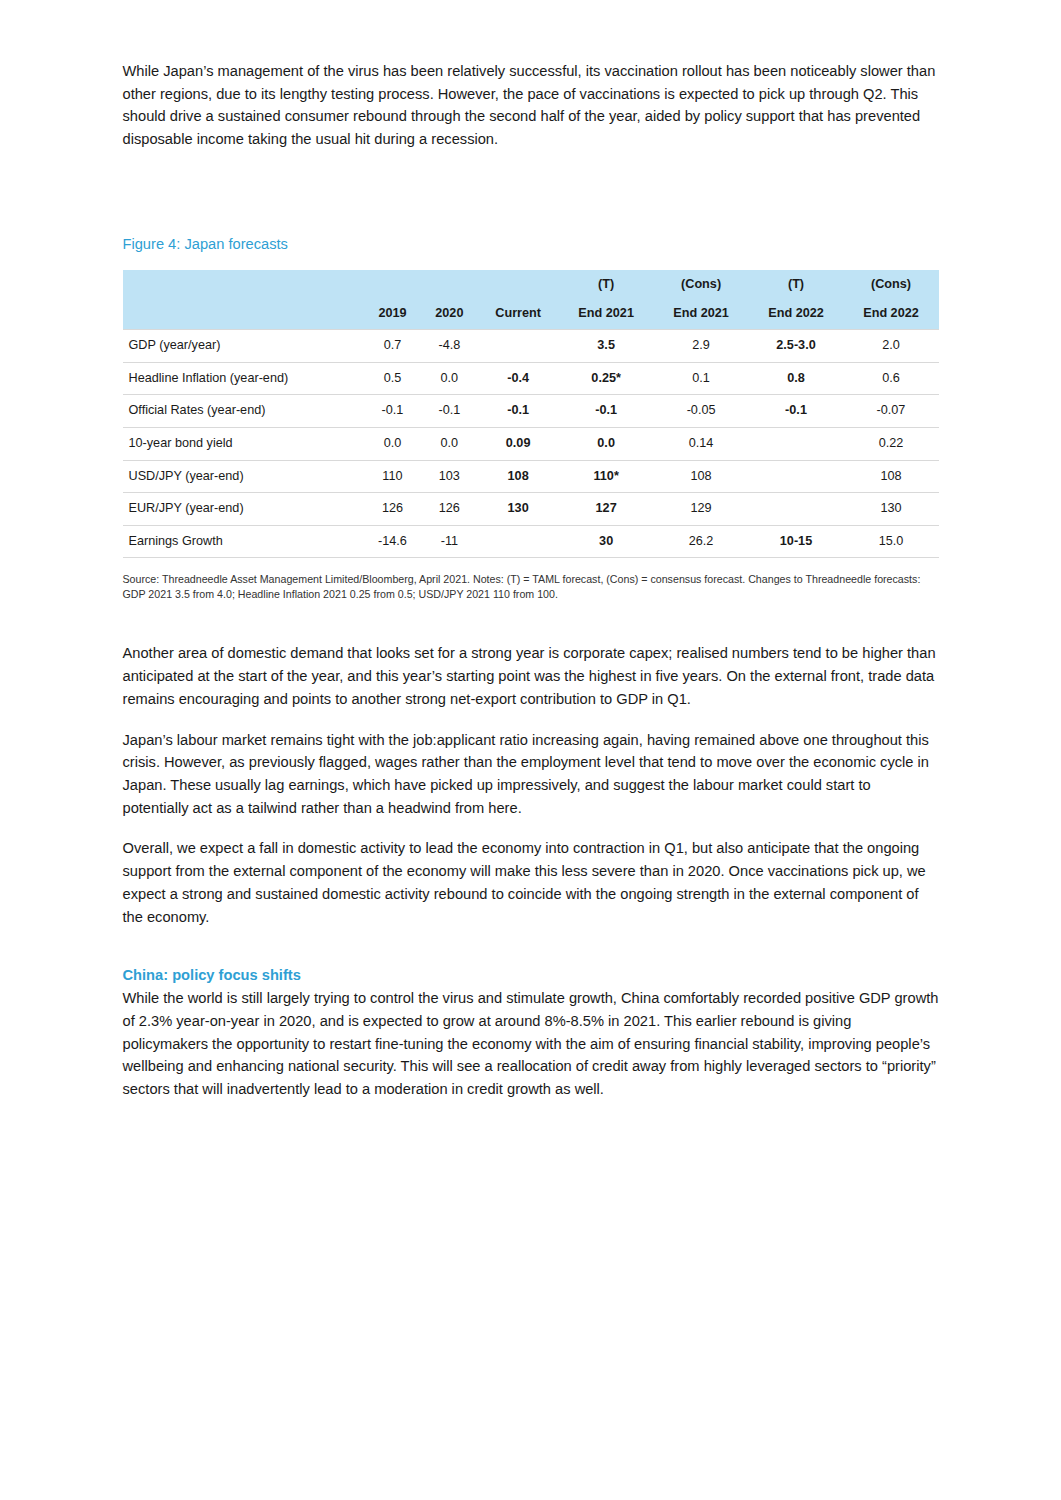While Japan’s management of the virus has been relatively successful, its vaccination rollout has been noticeably slower than other regions, due to its lengthy testing process. However, the pace of vaccinations is expected to pick up through Q2. This should drive a sustained consumer rebound through the second half of the year, aided by policy support that has prevented disposable income taking the usual hit during a recession.
Figure 4: Japan forecasts
| | | | | (T) | (Cons) | (T) | (Cons) |
| --- | --- | --- | --- | --- | --- | --- | --- |
| | 2019 | 2020 | Current | End 2021 | End 2021 | End 2022 | End 2022 |
| GDP (year/year) | 0.7 | -4.8 | | 3.5 | 2.9 | 2.5-3.0 | 2.0 |
| Headline Inflation (year-end) | 0.5 | 0.0 | -0.4 | 0.25* | 0.1 | 0.8 | 0.6 |
| Official Rates (year-end) | -0.1 | -0.1 | -0.1 | -0.1 | -0.05 | -0.1 | -0.07 |
| 10-year bond yield | 0.0 | 0.0 | 0.09 | 0.0 | 0.14 | | 0.22 |
| USD/JPY (year-end) | 110 | 103 | 108 | 110* | 108 | | 108 |
| EUR/JPY (year-end) | 126 | 126 | 130 | 127 | 129 | | 130 |
| Earnings Growth | -14.6 | -11 | | 30 | 26.2 | 10-15 | 15.0 |
Source: Threadneedle Asset Management Limited/Bloomberg, April 2021. Notes: (T) = TAML forecast, (Cons) = consensus forecast. Changes to Threadneedle forecasts: GDP 2021 3.5 from 4.0; Headline Inflation 2021 0.25 from 0.5; USD/JPY 2021 110 from 100.
Another area of domestic demand that looks set for a strong year is corporate capex; realised numbers tend to be higher than anticipated at the start of the year, and this year’s starting point was the highest in five years. On the external front, trade data remains encouraging and points to another strong net-export contribution to GDP in Q1.
Japan’s labour market remains tight with the job:applicant ratio increasing again, having remained above one throughout this crisis. However, as previously flagged, wages rather than the employment level that tend to move over the economic cycle in Japan. These usually lag earnings, which have picked up impressively, and suggest the labour market could start to potentially act as a tailwind rather than a headwind from here.
Overall, we expect a fall in domestic activity to lead the economy into contraction in Q1, but also anticipate that the ongoing support from the external component of the economy will make this less severe than in 2020. Once vaccinations pick up, we expect a strong and sustained domestic activity rebound to coincide with the ongoing strength in the external component of the economy.
China: policy focus shifts
While the world is still largely trying to control the virus and stimulate growth, China comfortably recorded positive GDP growth of 2.3% year-on-year in 2020, and is expected to grow at around 8%-8.5% in 2021. This earlier rebound is giving policymakers the opportunity to restart fine-tuning the economy with the aim of ensuring financial stability, improving people’s wellbeing and enhancing national security. This will see a reallocation of credit away from highly leveraged sectors to “priority” sectors that will inadvertently lead to a moderation in credit growth as well.